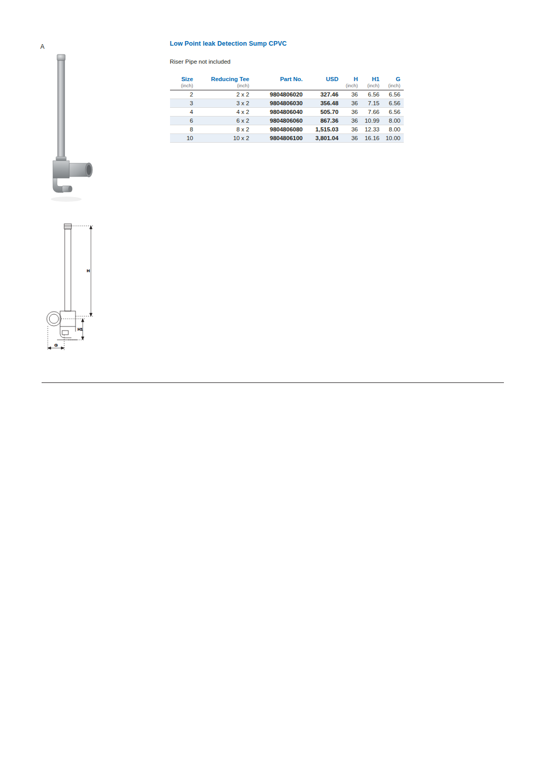A
H H1 G
Low Point leak Detection Sump CPVC
Riser Pipe not included
| Size (inch) | Reducing Tee (inch) | Part No. | USD | H (inch) | H1 (inch) | G (inch) |
| --- | --- | --- | --- | --- | --- | --- |
| 2 | 2 x 2 | 9804806020 | 327.46 | 36 | 6.56 | 6.56 |
| 3 | 3 x 2 | 9804806030 | 356.48 | 36 | 7.15 | 6.56 |
| 4 | 4 x 2 | 9804806040 | 505.70 | 36 | 7.66 | 6.56 |
| 6 | 6 x 2 | 9804806060 | 867.36 | 36 | 10.99 | 8.00 |
| 8 | 8 x 2 | 9804806080 | 1,515.03 | 36 | 12.33 | 8.00 |
| 10 | 10 x 2 | 9804806100 | 3,801.04 | 36 | 16.16 | 10.00 |